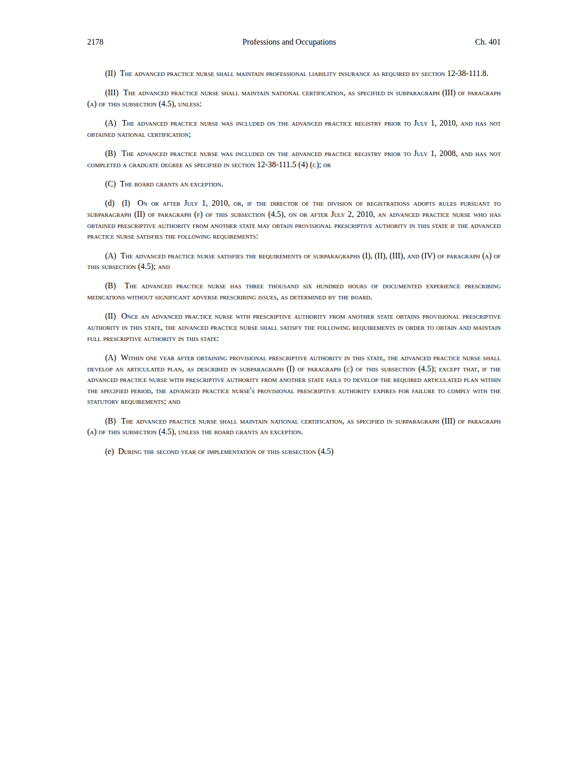2178 Professions and Occupations Ch. 401
(II) The advanced practice nurse shall maintain professional liability insurance as required by section 12-38-111.8.
(III) The advanced practice nurse shall maintain national certification, as specified in subparagraph (III) of paragraph (a) of this subsection (4.5), unless:
(A) The advanced practice nurse was included on the advanced practice registry prior to July 1, 2010, and has not obtained national certification;
(B) The advanced practice nurse was included on the advanced practice registry prior to July 1, 2008, and has not completed a graduate degree as specified in section 12-38-111.5 (4) (c); or
(C) The board grants an exception.
(d) (I) On or after July 1, 2010, or, if the director of the division of registrations adopts rules pursuant to subparagraph (II) of paragraph (f) of this subsection (4.5), on or after July 2, 2010, an advanced practice nurse who has obtained prescriptive authority from another state may obtain provisional prescriptive authority in this state if the advanced practice nurse satisfies the following requirements:
(A) The advanced practice nurse satisfies the requirements of subparagraphs (I), (II), (III), and (IV) of paragraph (a) of this subsection (4.5); and
(B) The advanced practice nurse has three thousand six hundred hours of documented experience prescribing medications without significant adverse prescribing issues, as determined by the board.
(II) Once an advanced practice nurse with prescriptive authority from another state obtains provisional prescriptive authority in this state, the advanced practice nurse shall satisfy the following requirements in order to obtain and maintain full prescriptive authority in this state:
(A) Within one year after obtaining provisional prescriptive authority in this state, the advanced practice nurse shall develop an articulated plan, as described in subparagraph (I) of paragraph (c) of this subsection (4.5); except that, if the advanced practice nurse with prescriptive authority from another state fails to develop the required articulated plan within the specified period, the advanced practice nurse's provisional prescriptive authority expires for failure to comply with the statutory requirements; and
(B) The advanced practice nurse shall maintain national certification, as specified in subparagraph (III) of paragraph (a) of this subsection (4.5), unless the board grants an exception.
(e) During the second year of implementation of this subsection (4.5)